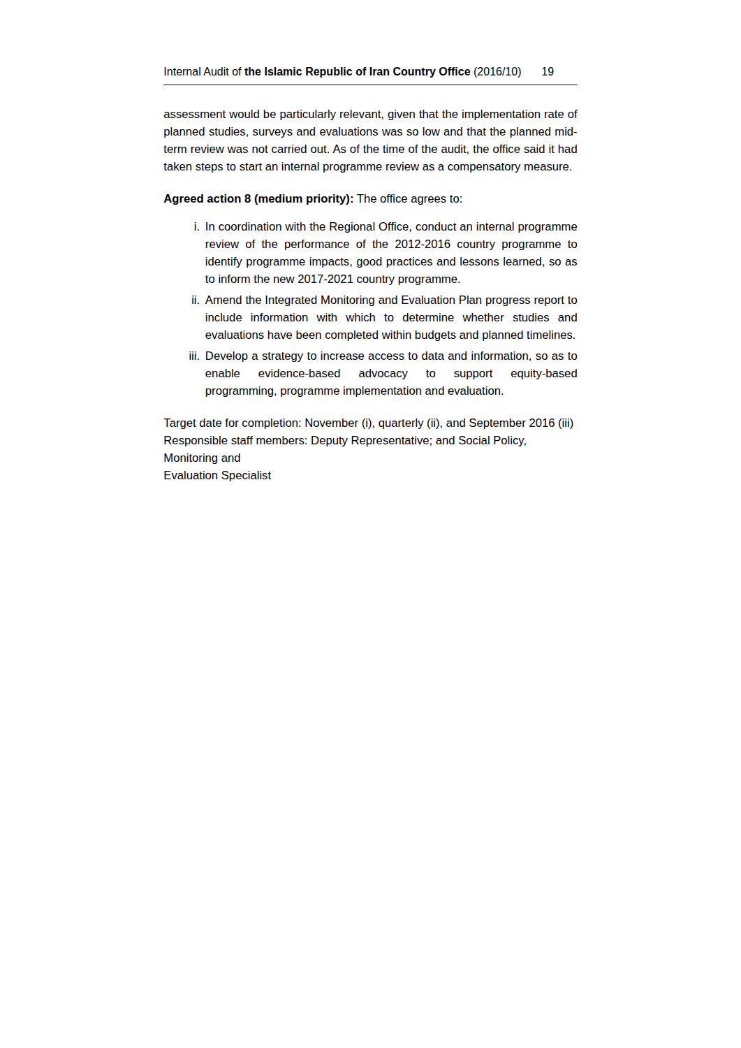Internal Audit of the Islamic Republic of Iran Country Office (2016/10)
19
assessment would be particularly relevant, given that the implementation rate of planned studies, surveys and evaluations was so low and that the planned mid-term review was not carried out. As of the time of the audit, the office said it had taken steps to start an internal programme review as a compensatory measure.
Agreed action 8 (medium priority): The office agrees to:
i. In coordination with the Regional Office, conduct an internal programme review of the performance of the 2012-2016 country programme to identify programme impacts, good practices and lessons learned, so as to inform the new 2017-2021 country programme.
ii. Amend the Integrated Monitoring and Evaluation Plan progress report to include information with which to determine whether studies and evaluations have been completed within budgets and planned timelines.
iii. Develop a strategy to increase access to data and information, so as to enable evidence-based advocacy to support equity-based programming, programme implementation and evaluation.
Target date for completion: November (i), quarterly (ii), and September 2016 (iii)
Responsible staff members: Deputy Representative; and Social Policy, Monitoring and
Evaluation Specialist